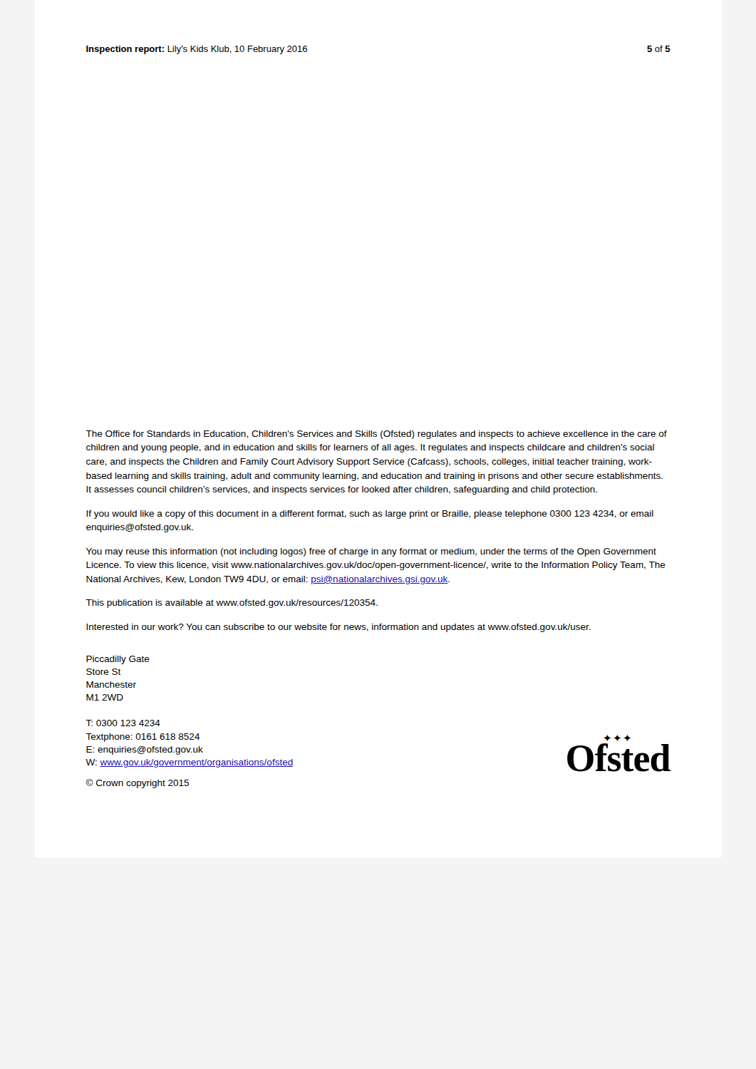Inspection report: Lily's Kids Klub, 10 February 2016
5 of 5
The Office for Standards in Education, Children's Services and Skills (Ofsted) regulates and inspects to achieve excellence in the care of children and young people, and in education and skills for learners of all ages. It regulates and inspects childcare and children's social care, and inspects the Children and Family Court Advisory Support Service (Cafcass), schools, colleges, initial teacher training, work-based learning and skills training, adult and community learning, and education and training in prisons and other secure establishments. It assesses council children’s services, and inspects services for looked after children, safeguarding and child protection.
If you would like a copy of this document in a different format, such as large print or Braille, please telephone 0300 123 4234, or email enquiries@ofsted.gov.uk.
You may reuse this information (not including logos) free of charge in any format or medium, under the terms of the Open Government Licence. To view this licence, visit www.nationalarchives.gov.uk/doc/open-government-licence/, write to the Information Policy Team, The National Archives, Kew, London TW9 4DU, or email: psi@nationalarchives.gsi.gov.uk.
This publication is available at www.ofsted.gov.uk/resources/120354.
Interested in our work? You can subscribe to our website for news, information and updates at www.ofsted.gov.uk/user.
Piccadilly Gate
Store St
Manchester
M1 2WD
T: 0300 123 4234
Textphone: 0161 618 8524
E: enquiries@ofsted.gov.uk
W: www.gov.uk/government/organisations/ofsted
✦✦✦
Ofsted
© Crown copyright 2015